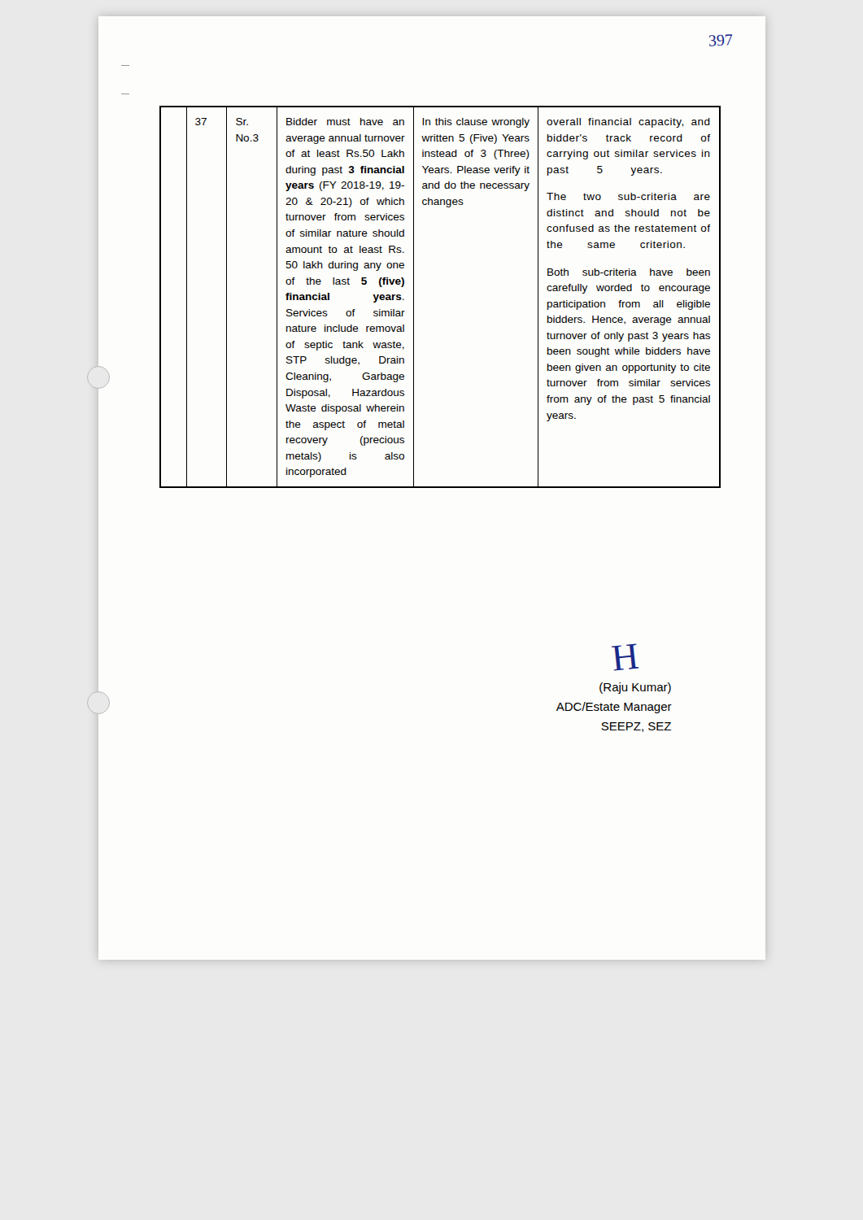397
| | 37 | Sr. No.3 | Bidder must have an average annual turnover of at least Rs.50 Lakh during past 3 financial years (FY 2018-19, 19-20 & 20-21) of which turnover from services of similar nature should amount to at least Rs. 50 lakh during any one of the last 5 (five) financial years . Services of similar nature include removal of septic tank waste, STP sludge, Drain Cleaning, Garbage Disposal, Hazardous Waste disposal wherein the aspect of metal recovery (precious metals) is also incorporated | In this clause wrongly written 5 (Five) Years instead of 3 (Three) Years. Please verify it and do the necessary changes | overall financial capacity, and bidder's track record of carrying out similar services in past 5 years. The two sub-criteria are distinct and should not be confused as the restatement of the same criterion. Both sub-criteria have been carefully worded to encourage participation from all eligible bidders. Hence, average annual turnover of only past 3 years has been sought while bidders have been given an opportunity to cite turnover from similar services from any of the past 5 financial years. |
H
(Raju Kumar)
ADC/Estate Manager
SEEPZ, SEZ